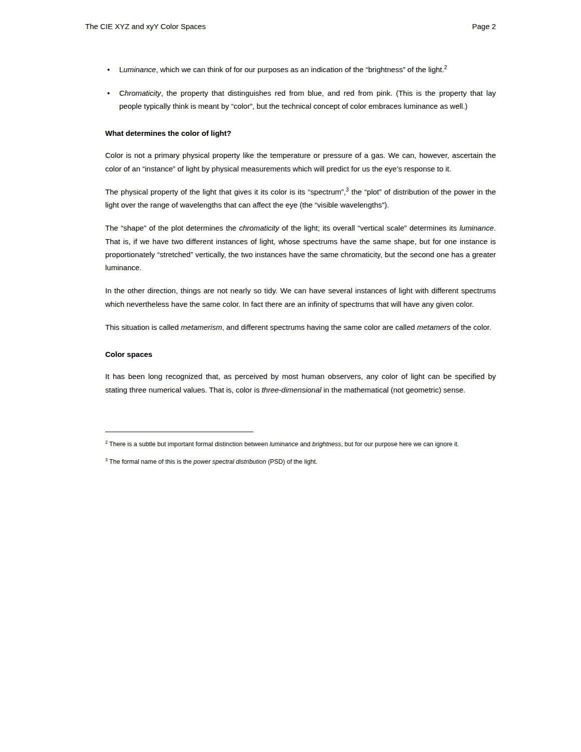The CIE XYZ and xyY Color Spaces Page 2
Luminance, which we can think of for our purposes as an indication of the “brightness” of the light.2
Chromaticity, the property that distinguishes red from blue, and red from pink. (This is the property that lay people typically think is meant by “color”, but the technical concept of color embraces luminance as well.)
What determines the color of light?
Color is not a primary physical property like the temperature or pressure of a gas. We can, however, ascertain the color of an “instance” of light by physical measurements which will predict for us the eye’s response to it.
The physical property of the light that gives it its color is its “spectrum”,3 the “plot” of distribution of the power in the light over the range of wavelengths that can affect the eye (the “visible wavelengths”).
The “shape” of the plot determines the chromaticity of the light; its overall “vertical scale” determines its luminance. That is, if we have two different instances of light, whose spectrums have the same shape, but for one instance is proportionately “stretched” vertically, the two instances have the same chromaticity, but the second one has a greater luminance.
In the other direction, things are not nearly so tidy. We can have several instances of light with different spectrums which nevertheless have the same color. In fact there are an infinity of spectrums that will have any given color.
This situation is called metamerism, and different spectrums having the same color are called metamers of the color.
Color spaces
It has been long recognized that, as perceived by most human observers, any color of light can be specified by stating three numerical values. That is, color is three-dimensional in the mathematical (not geometric) sense.
2 There is a subtle but important formal distinction between luminance and brightness, but for our purpose here we can ignore it.
3 The formal name of this is the power spectral distribution (PSD) of the light.